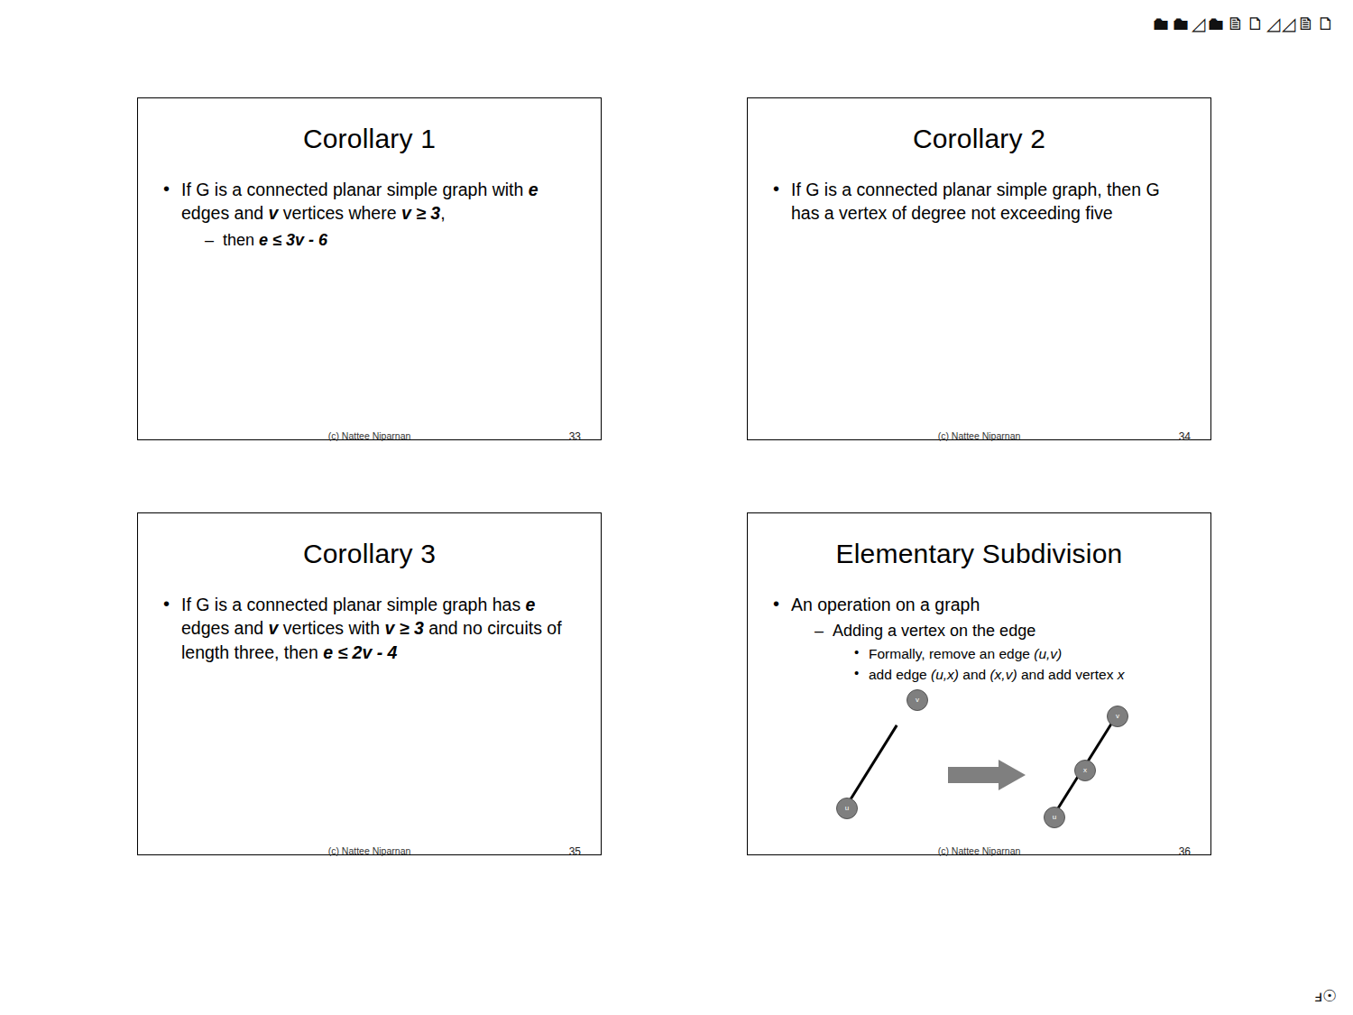🖿🖿◿🖿🗎🗋◿◿🗎🗋
Corollary 1
If G is a connected planar simple graph with e edges and v vertices where v ≥ 3,
then e ≤ 3v - 6
(c) Nattee Niparnan 33
Corollary 2
If G is a connected planar simple graph, then G has a vertex of degree not exceeding five
(c) Nattee Niparnan 34
Corollary 3
If G is a connected planar simple graph has e edges and v vertices with v ≥ 3 and no circuits of length three, then e ≤ 2v - 4
(c) Nattee Niparnan 35
Elementary Subdivision
An operation on a graph
Adding a vertex on the edge
Formally, remove an edge (u,v)
add edge (u,x) and (x,v) and add vertex x
u
v
u
x
v
(c) Nattee Niparnan 36
ⅎ☉